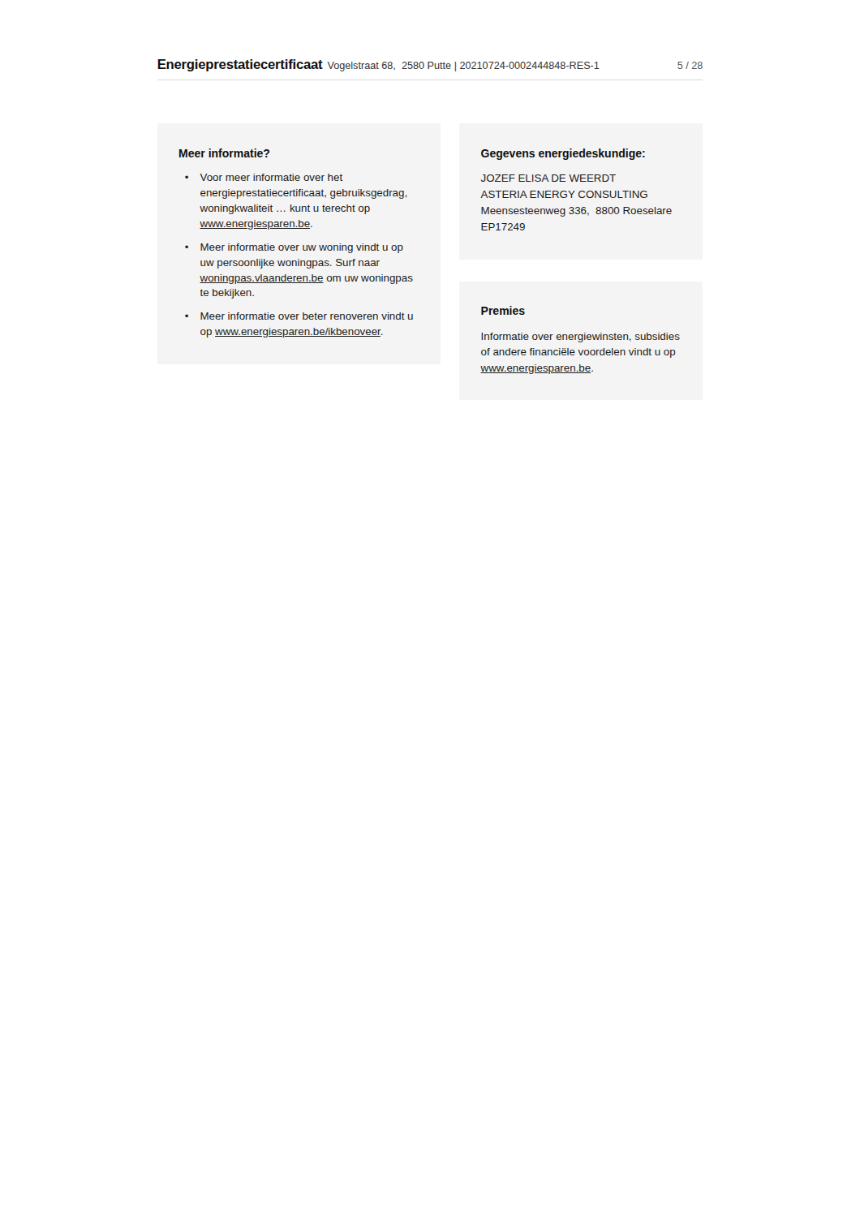Energieprestatiecertificaat Vogelstraat 68, 2580 Putte | 20210724-0002444848-RES-1
5 / 28
Meer informatie?
Voor meer informatie over het energieprestatiecertificaat, gebruiksgedrag, woningkwaliteit … kunt u terecht op www.energiesparen.be.
Meer informatie over uw woning vindt u op uw persoonlijke woningpas. Surf naar woningpas.vlaanderen.be om uw woningpas te bekijken.
Meer informatie over beter renoveren vindt u op www.energiesparen.be/ikbenoveer.
Gegevens energiedeskundige:
JOZEF ELISA DE WEERDT
ASTERIA ENERGY CONSULTING
Meensesteenweg 336, 8800 Roeselare
EP17249
Premies
Informatie over energiewinsten, subsidies of andere financiële voordelen vindt u op www.energiesparen.be.